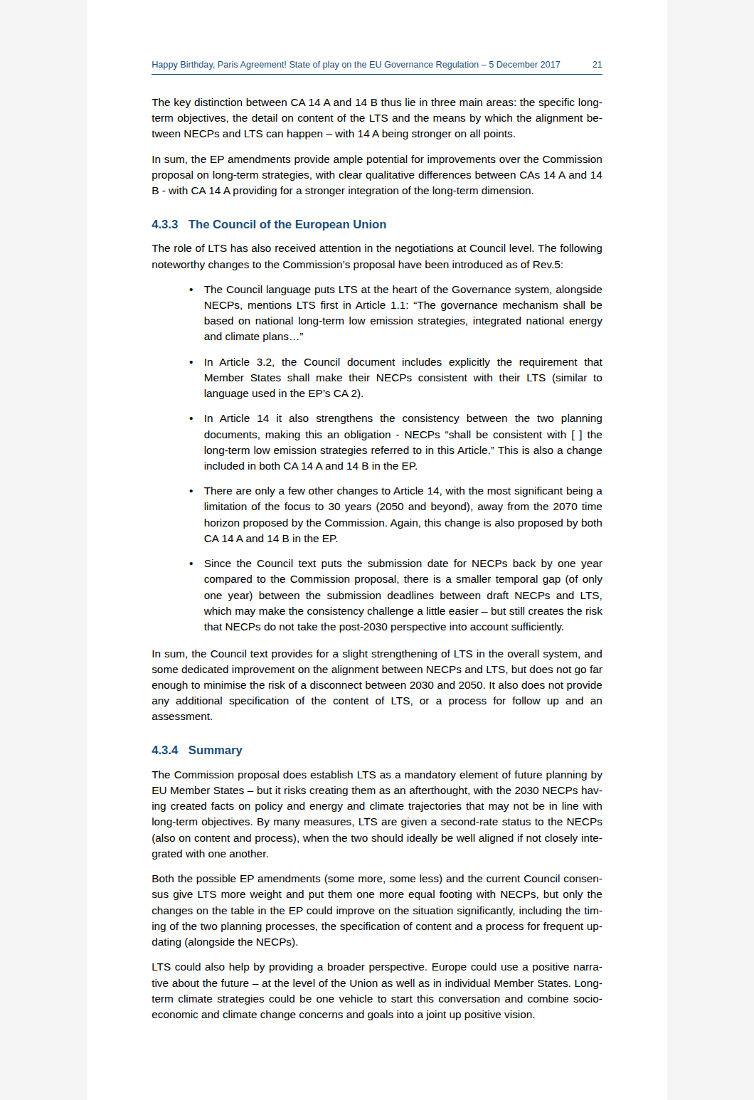Happy Birthday, Paris Agreement! State of play on the EU Governance Regulation – 5 December 2017 21
The key distinction between CA 14 A and 14 B thus lie in three main areas: the specific long-term objectives, the detail on content of the LTS and the means by which the alignment between NECPs and LTS can happen – with 14 A being stronger on all points.
In sum, the EP amendments provide ample potential for improvements over the Commission proposal on long-term strategies, with clear qualitative differences between CAs 14 A and 14 B - with CA 14 A providing for a stronger integration of the long-term dimension.
4.3.3 The Council of the European Union
The role of LTS has also received attention in the negotiations at Council level. The following noteworthy changes to the Commission’s proposal have been introduced as of Rev.5:
The Council language puts LTS at the heart of the Governance system, alongside NECPs, mentions LTS first in Article 1.1: “The governance mechanism shall be based on national long-term low emission strategies, integrated national energy and climate plans…”
In Article 3.2, the Council document includes explicitly the requirement that Member States shall make their NECPs consistent with their LTS (similar to language used in the EP’s CA 2).
In Article 14 it also strengthens the consistency between the two planning documents, making this an obligation - NECPs “shall be consistent with [ ] the long-term low emission strategies referred to in this Article.” This is also a change included in both CA 14 A and 14 B in the EP.
There are only a few other changes to Article 14, with the most significant being a limitation of the focus to 30 years (2050 and beyond), away from the 2070 time horizon proposed by the Commission. Again, this change is also proposed by both CA 14 A and 14 B in the EP.
Since the Council text puts the submission date for NECPs back by one year compared to the Commission proposal, there is a smaller temporal gap (of only one year) between the submission deadlines between draft NECPs and LTS, which may make the consistency challenge a little easier – but still creates the risk that NECPs do not take the post-2030 perspective into account sufficiently.
In sum, the Council text provides for a slight strengthening of LTS in the overall system, and some dedicated improvement on the alignment between NECPs and LTS, but does not go far enough to minimise the risk of a disconnect between 2030 and 2050. It also does not provide any additional specification of the content of LTS, or a process for follow up and an assessment.
4.3.4 Summary
The Commission proposal does establish LTS as a mandatory element of future planning by EU Member States – but it risks creating them as an afterthought, with the 2030 NECPs having created facts on policy and energy and climate trajectories that may not be in line with long-term objectives. By many measures, LTS are given a second-rate status to the NECPs (also on content and process), when the two should ideally be well aligned if not closely integrated with one another.
Both the possible EP amendments (some more, some less) and the current Council consensus give LTS more weight and put them one more equal footing with NECPs, but only the changes on the table in the EP could improve on the situation significantly, including the timing of the two planning processes, the specification of content and a process for frequent updating (alongside the NECPs).
LTS could also help by providing a broader perspective. Europe could use a positive narrative about the future – at the level of the Union as well as in individual Member States. Long-term climate strategies could be one vehicle to start this conversation and combine socio-economic and climate change concerns and goals into a joint up positive vision.